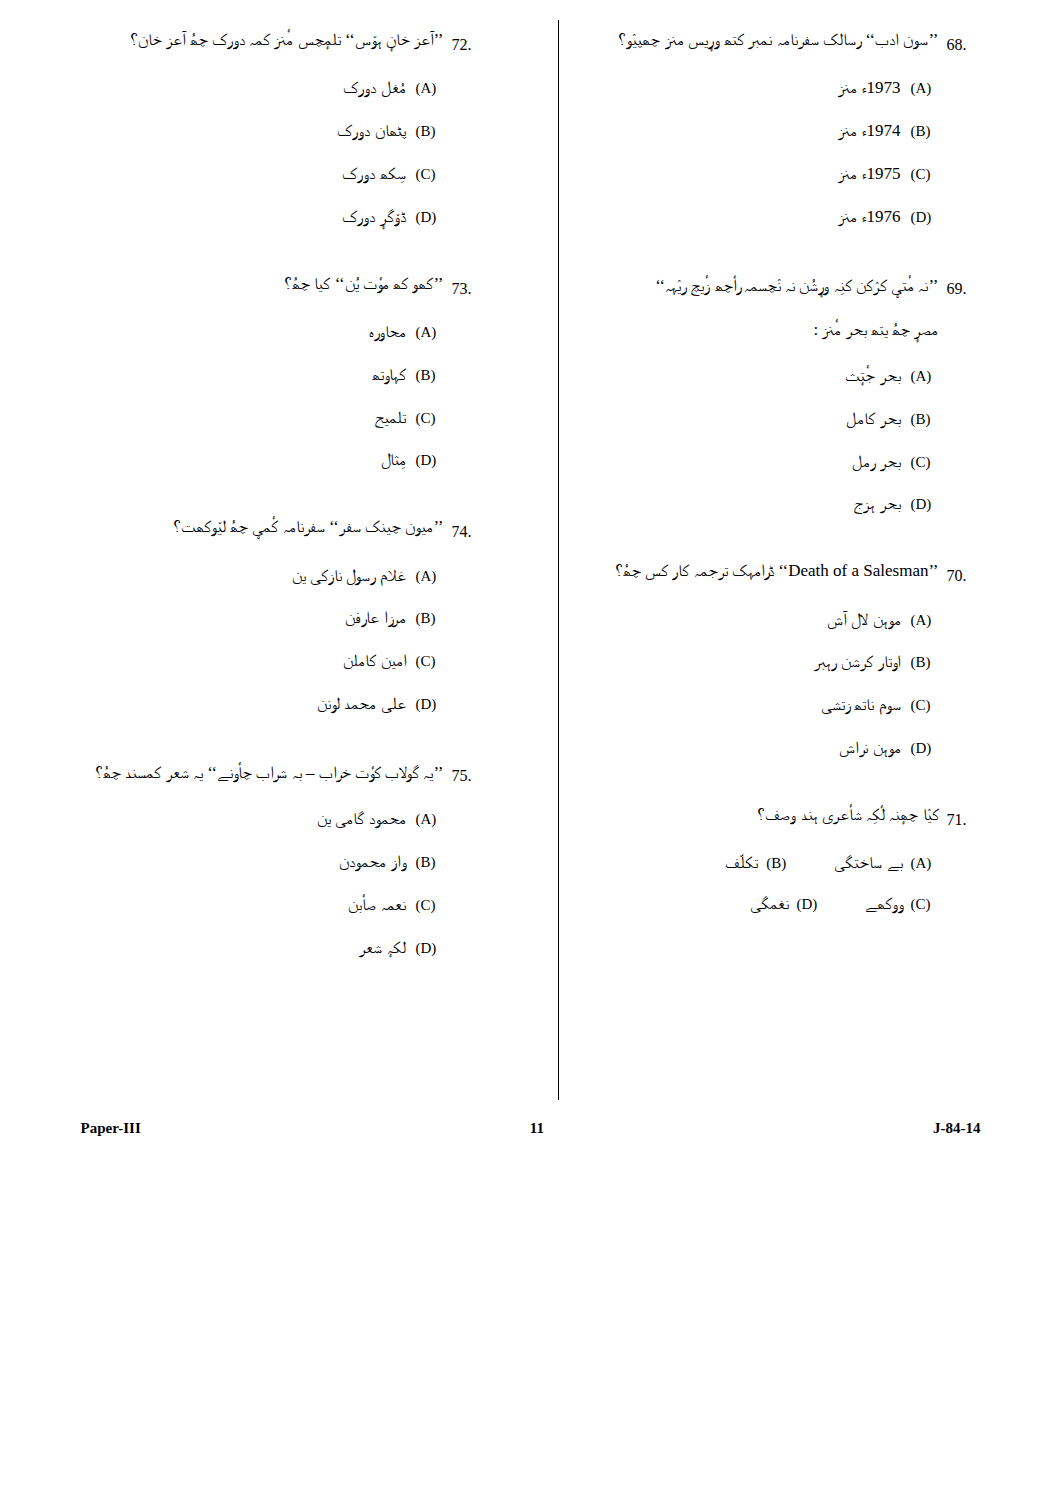68.
’’سون ادب‘‘ رسالک سفرنامہ نمبر کتھ ورٕیس منز چھپیٛو؟
(A) 1973ء منز
(B) 1974ء منز
(C) 1975ء منز
(D) 1976ء منز
69.
’’نہ مٔتؠ کرٛکن کنِہ ورٕشُن نہ نٛچسمہ رأچھ زٔیچ ریٛہہ‘‘
مصرٕ چھُ یتھ بحر مٔنز :
(A) بحر جٔتٕث
(B) بحر کامل
(C) بحر رمل
(D) بحر ہزج
70.
’’Death of a Salesman‘‘ ڈرامہک ترجمہ کار کس چھُ؟
(A) موہن لال آش
(B) اوتار کرشن رہبر
(C) سوم ناتھ زتشی
(D) موہن نراش
71.
کیٛا چھٕنہ لٔکِہ شأعری ہند وصف؟
(A) بے ساختگی
(B) تکلّف
(C) ووکھے
(D) نغمگی
72.
’’آعز خانٕ ہوٚس‘‘ تلمٕچس مٔنز کمہ دورک چھُ آعز خان؟
(A) مُغل دورک
(B) پٹھان دورک
(C) سِکھ دورک
(D) ڈوٚگرٕ دورک
73.
’’کھو کھ مؤت یُن‘‘ کیا چھُ؟
(A) محاورہ
(B) کہاوتھ
(C) تلمیح
(D) مِثال
74.
’’میون چینک سفر‘‘ سفرنامہ کٔمؠ چھُ لیٚوکھت؟
(A) غلام رسول نازکی ین
(B) مرزا عارفن
(C) امین کاملن
(D) علی محمد لونن
75.
’’یہ گولاب کؤت خراب – بہ شراب چأونے‘‘ یہ شعر کمسند چھُ؟
(A) محمود گامی ین
(B) واز محمودن
(C) نعمہ صأبن
(D) لکہٕ شعر
Paper-III
11
J-84-14